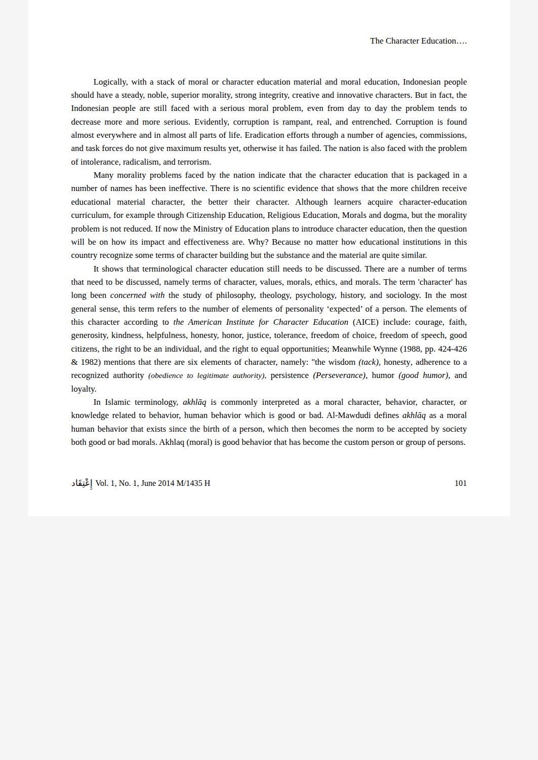The Character Education….
Logically, with a stack of moral or character education material and moral education, Indonesian people should have a steady, noble, superior morality, strong integrity, creative and innovative characters. But in fact, the Indonesian people are still faced with a serious moral problem, even from day to day the problem tends to decrease more and more serious. Evidently, corruption is rampant, real, and entrenched. Corruption is found almost everywhere and in almost all parts of life. Eradication efforts through a number of agencies, commissions, and task forces do not give maximum results yet, otherwise it has failed. The nation is also faced with the problem of intolerance, radicalism, and terrorism.
Many morality problems faced by the nation indicate that the character education that is packaged in a number of names has been ineffective. There is no scientific evidence that shows that the more children receive educational material character, the better their character. Although learners acquire character-education curriculum, for example through Citizenship Education, Religious Education, Morals and dogma, but the morality problem is not reduced. If now the Ministry of Education plans to introduce character education, then the question will be on how its impact and effectiveness are. Why? Because no matter how educational institutions in this country recognize some terms of character building but the substance and the material are quite similar.
It shows that terminological character education still needs to be discussed. There are a number of terms that need to be discussed, namely terms of character, values, morals, ethics, and morals. The term 'character' has long been concerned with the study of philosophy, theology, psychology, history, and sociology. In the most general sense, this term refers to the number of elements of personality ‘expected’ of a person. The elements of this character according to the American Institute for Character Education (AICE) include: courage, faith, generosity, kindness, helpfulness, honesty, honor, justice, tolerance, freedom of choice, freedom of speech, good citizens, the right to be an individual, and the right to equal opportunities; Meanwhile Wynne (1988, pp. 424-426 & 1982) mentions that there are six elements of character, namely: "the wisdom (tack), honesty, adherence to a recognized authority (obedience to legitimate authority), persistence (Perseverance), humor (good humor), and loyalty.
In Islamic terminology, akhlāq is commonly interpreted as a moral character, behavior, character, or knowledge related to behavior, human behavior which is good or bad. Al-Mawdudi defines akhlāq as a moral human behavior that exists since the birth of a person, which then becomes the norm to be accepted by society both good or bad morals. Akhlaq (moral) is good behavior that has become the custom person or group of persons.
إِعْتِقَادVol. 1, No. 1, June 2014 M/1435 H 101